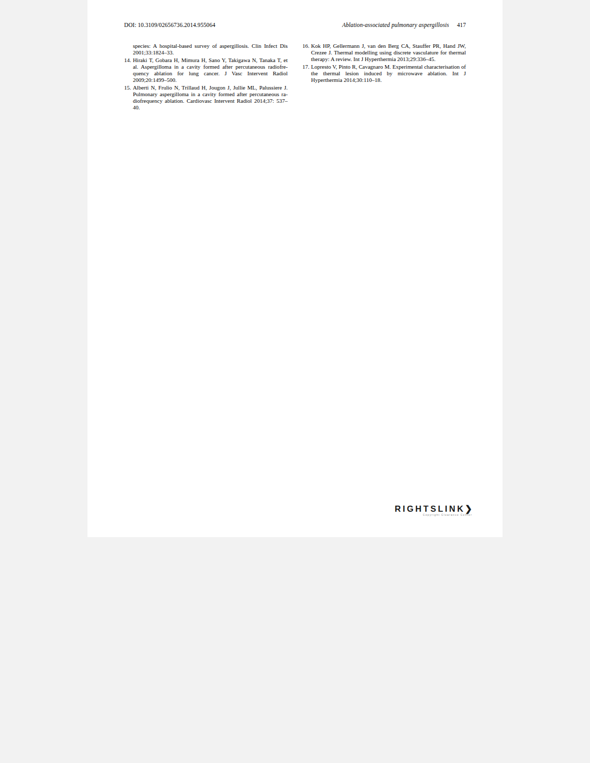DOI: 10.3109/02656736.2014.955064 Ablation-associated pulmonary aspergillosis 417
species: A hospital-based survey of aspergillosis. Clin Infect Dis 2001;33:1824–33.
14. Hiraki T, Gobara H, Mimura H, Sano Y, Takigawa N, Tanaka T, et al. Aspergilloma in a cavity formed after percutaneous radiofrequency ablation for lung cancer. J Vasc Intervent Radiol 2009;20:1499–500.
15. Alberti N, Frulio N, Trillaud H, Jougon J, Jullie ML, Palussiere J. Pulmonary aspergilloma in a cavity formed after percutaneous radiofrequency ablation. Cardiovasc Intervent Radiol 2014;37: 537–40.
16. Kok HP, Gellermann J, van den Berg CA, Stauffer PR, Hand JW, Crezee J. Thermal modelling using discrete vasculature for thermal therapy: A review. Int J Hyperthermia 2013;29:336–45.
17. Lopresto V, Pinto R, Cavagnaro M. Experimental characterisation of the thermal lesion induced by microwave ablation. Int J Hyperthermia 2014;30:110–18.
RIGHTSLINK❯
Copyright Clearance Center